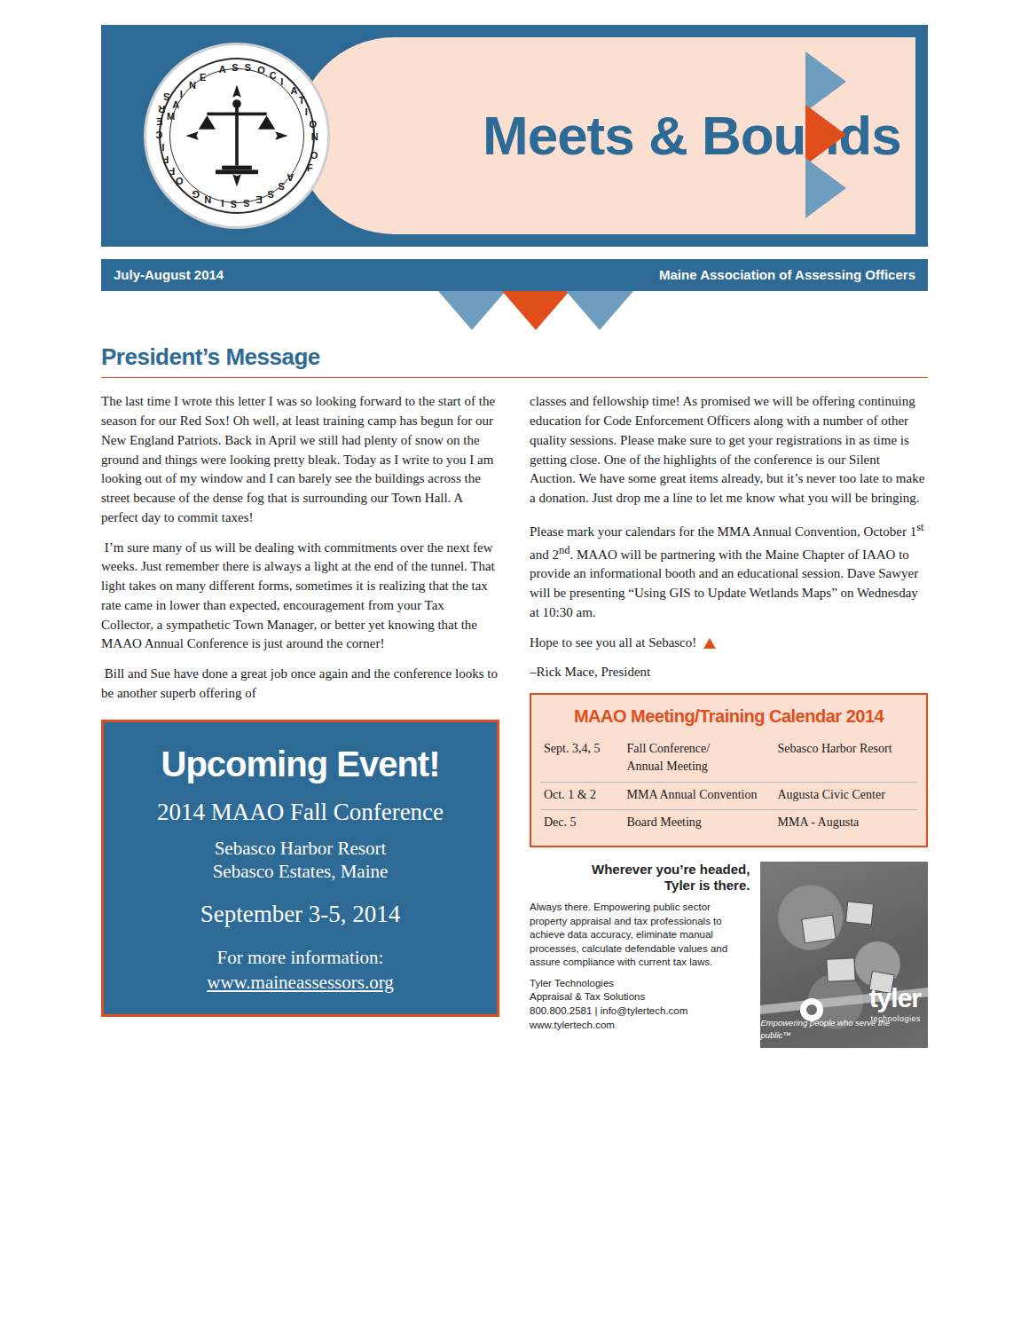Meets & Bounds
M A I N E A S S O C I A T I O N O F A S S E S S I N G O F F I C E R S
July-August 2014 Maine Association of Assessing Officers
President’s Message
The last time I wrote this letter I was so looking forward to the start of the season for our Red Sox! Oh well, at least training camp has begun for our New England Patriots. Back in April we still had plenty of snow on the ground and things were looking pretty bleak. Today as I write to you I am looking out of my window and I can barely see the buildings across the street because of the dense fog that is surrounding our Town Hall. A perfect day to commit taxes!
I’m sure many of us will be dealing with commitments over the next few weeks. Just remember there is always a light at the end of the tunnel. That light takes on many different forms, sometimes it is realizing that the tax rate came in lower than expected, encouragement from your Tax Collector, a sympathetic Town Manager, or better yet knowing that the MAAO Annual Conference is just around the corner!
Bill and Sue have done a great job once again and the conference looks to be another superb offering of
Upcoming Event!
2014 MAAO Fall Conference
Sebasco Harbor Resort
Sebasco Estates, Maine
September 3-5, 2014
For more information:
www.maineassessors.org
classes and fellowship time! As promised we will be offering continuing education for Code Enforcement Officers along with a number of other quality sessions. Please make sure to get your registrations in as time is getting close. One of the highlights of the conference is our Silent Auction. We have some great items already, but it’s never too late to make a donation. Just drop me a line to let me know what you will be bringing.
Please mark your calendars for the MMA Annual Convention, October 1st and 2nd. MAAO will be partnering with the Maine Chapter of IAAO to provide an informational booth and an educational session. Dave Sawyer will be presenting “Using GIS to Update Wetlands Maps” on Wednesday at 10:30 am.
Hope to see you all at Sebasco!
–Rick Mace, President
MAAO Meeting/Training Calendar 2014
| Sept. 3,4, 5 | Fall Conference/ Annual Meeting | Sebasco Harbor Resort |
| Oct. 1 & 2 | MMA Annual Convention | Augusta Civic Center |
| Dec. 5 | Board Meeting | MMA - Augusta |
Wherever you’re headed,
Tyler is there.
Always there. Empowering public sector property appraisal and tax professionals to achieve data accuracy, eliminate manual processes, calculate defendable values and assure compliance with current tax laws.
Tyler Technologies
Appraisal & Tax Solutions
800.800.2581 | info@tylertech.com
www.tylertech.com
tyler
technologies
Empowering people who serve the public™